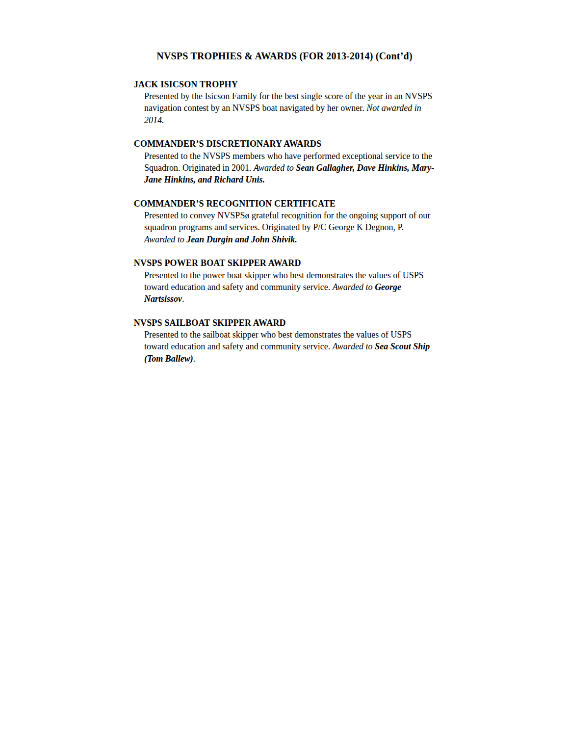NVSPS TROPHIES & AWARDS (FOR 2013-2014) (Cont’d)
JACK ISICSON TROPHY
Presented by the Isicson Family for the best single score of the year in an NVSPS navigation contest by an NVSPS boat navigated by her owner. Not awarded in 2014.
COMMANDER’S DISCRETIONARY AWARDS
Presented to the NVSPS members who have performed exceptional service to the Squadron. Originated in 2001. Awarded to Sean Gallagher, Dave Hinkins, Mary-Jane Hinkins, and Richard Unis.
COMMANDER’S RECOGNITION CERTIFICATE
Presented to convey NVSPSø grateful recognition for the ongoing support of our squadron programs and services. Originated by P/C George K Degnon, P. Awarded to Jean Durgin and John Shivik.
NVSPS POWER BOAT SKIPPER AWARD
Presented to the power boat skipper who best demonstrates the values of USPS toward education and safety and community service. Awarded to George Nartsissov.
NVSPS SAILBOAT SKIPPER AWARD
Presented to the sailboat skipper who best demonstrates the values of USPS toward education and safety and community service. Awarded to Sea Scout Ship (Tom Ballew).